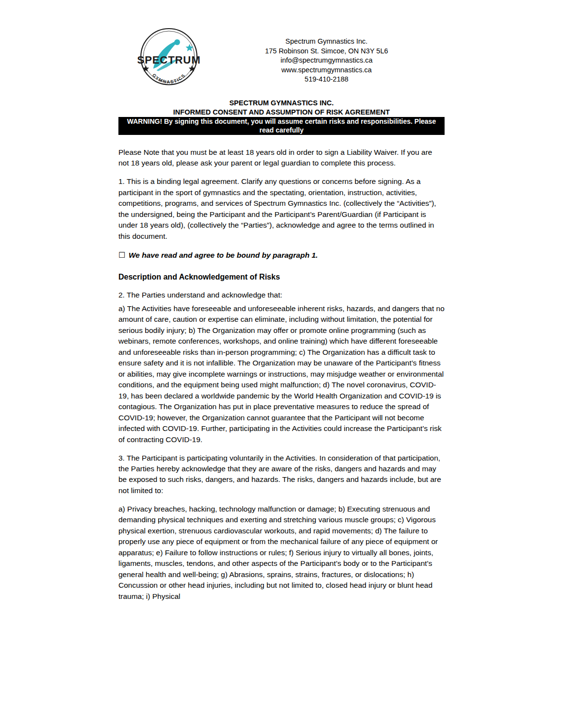SPECTRUM GYMNASTICS
Spectrum Gymnastics Inc.
175 Robinson St. Simcoe, ON N3Y 5L6
info@spectrumgymnastics.ca
www.spectrumgymnastics.ca
519-410-2188
SPECTRUM GYMNASTICS INC.
INFORMED CONSENT AND ASSUMPTION OF RISK AGREEMENT
WARNING! By signing this document, you will assume certain risks and responsibilities. Please read carefully
Please Note that you must be at least 18 years old in order to sign a Liability Waiver. If you are not 18 years old, please ask your parent or legal guardian to complete this process.
1. This is a binding legal agreement. Clarify any questions or concerns before signing. As a participant in the sport of gymnastics and the spectating, orientation, instruction, activities, competitions, programs, and services of Spectrum Gymnastics Inc. (collectively the “Activities”), the undersigned, being the Participant and the Participant’s Parent/Guardian (if Participant is under 18 years old), (collectively the “Parties”), acknowledge and agree to the terms outlined in this document.
☐We have read and agree to be bound by paragraph 1.
Description and Acknowledgement of Risks
2. The Parties understand and acknowledge that:
a) The Activities have foreseeable and unforeseeable inherent risks, hazards, and dangers that no amount of care, caution or expertise can eliminate, including without limitation, the potential for serious bodily injury; b) The Organization may offer or promote online programming (such as webinars, remote conferences, workshops, and online training) which have different foreseeable and unforeseeable risks than in-person programming; c) The Organization has a difficult task to ensure safety and it is not infallible. The Organization may be unaware of the Participant’s fitness or abilities, may give incomplete warnings or instructions, may misjudge weather or environmental conditions, and the equipment being used might malfunction; d) The novel coronavirus, COVID-19, has been declared a worldwide pandemic by the World Health Organization and COVID-19 is contagious. The Organization has put in place preventative measures to reduce the spread of COVID-19; however, the Organization cannot guarantee that the Participant will not become infected with COVID-19. Further, participating in the Activities could increase the Participant’s risk of contracting COVID-19.
3. The Participant is participating voluntarily in the Activities. In consideration of that participation, the Parties hereby acknowledge that they are aware of the risks, dangers and hazards and may be exposed to such risks, dangers, and hazards. The risks, dangers and hazards include, but are not limited to:
a) Privacy breaches, hacking, technology malfunction or damage; b) Executing strenuous and demanding physical techniques and exerting and stretching various muscle groups; c) Vigorous physical exertion, strenuous cardiovascular workouts, and rapid movements; d) The failure to properly use any piece of equipment or from the mechanical failure of any piece of equipment or apparatus; e) Failure to follow instructions or rules; f) Serious injury to virtually all bones, joints, ligaments, muscles, tendons, and other aspects of the Participant’s body or to the Participant’s general health and well-being; g) Abrasions, sprains, strains, fractures, or dislocations; h) Concussion or other head injuries, including but not limited to, closed head injury or blunt head trauma; i) Physical